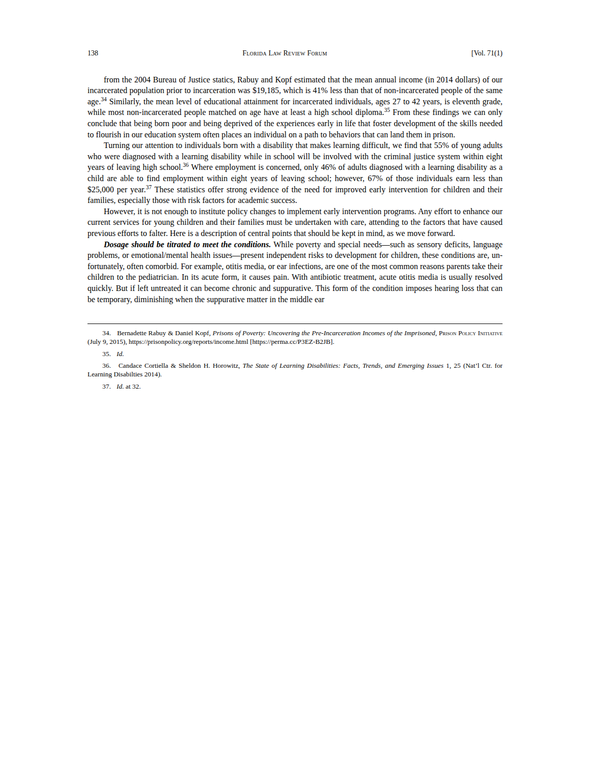138 Florida Law Review Forum [Vol. 71(1)
from the 2004 Bureau of Justice statics, Rabuy and Kopf estimated that the mean annual income (in 2014 dollars) of our incarcerated population prior to incarceration was $19,185, which is 41% less than that of non-incarcerated people of the same age.34 Similarly, the mean level of educational attainment for incarcerated individuals, ages 27 to 42 years, is eleventh grade, while most non-incarcerated people matched on age have at least a high school diploma.35 From these findings we can only conclude that being born poor and being deprived of the experiences early in life that foster development of the skills needed to flourish in our education system often places an individual on a path to behaviors that can land them in prison.
Turning our attention to individuals born with a disability that makes learning difficult, we find that 55% of young adults who were diagnosed with a learning disability while in school will be involved with the criminal justice system within eight years of leaving high school.36 Where employment is concerned, only 46% of adults diagnosed with a learning disability as a child are able to find employment within eight years of leaving school; however, 67% of those individuals earn less than $25,000 per year.37 These statistics offer strong evidence of the need for improved early intervention for children and their families, especially those with risk factors for academic success.
However, it is not enough to institute policy changes to implement early intervention programs. Any effort to enhance our current services for young children and their families must be undertaken with care, attending to the factors that have caused previous efforts to falter. Here is a description of central points that should be kept in mind, as we move forward.
Dosage should be titrated to meet the conditions. While poverty and special needs—such as sensory deficits, language problems, or emotional/mental health issues—present independent risks to development for children, these conditions are, unfortunately, often comorbid. For example, otitis media, or ear infections, are one of the most common reasons parents take their children to the pediatrician. In its acute form, it causes pain. With antibiotic treatment, acute otitis media is usually resolved quickly. But if left untreated it can become chronic and suppurative. This form of the condition imposes hearing loss that can be temporary, diminishing when the suppurative matter in the middle ear
34. Bernadette Rabuy & Daniel Kopf, Prisons of Poverty: Uncovering the Pre-Incarceration Incomes of the Imprisoned, Prison Policy Initiative (July 9, 2015), https://prisonpolicy.org/reports/income.html [https://perma.cc/P3EZ-B2JB].
35. Id.
36. Candace Cortiella & Sheldon H. Horowitz, The State of Learning Disabilities: Facts, Trends, and Emerging Issues 1, 25 (Nat’l Ctr. for Learning Disabilties 2014).
37. Id. at 32.